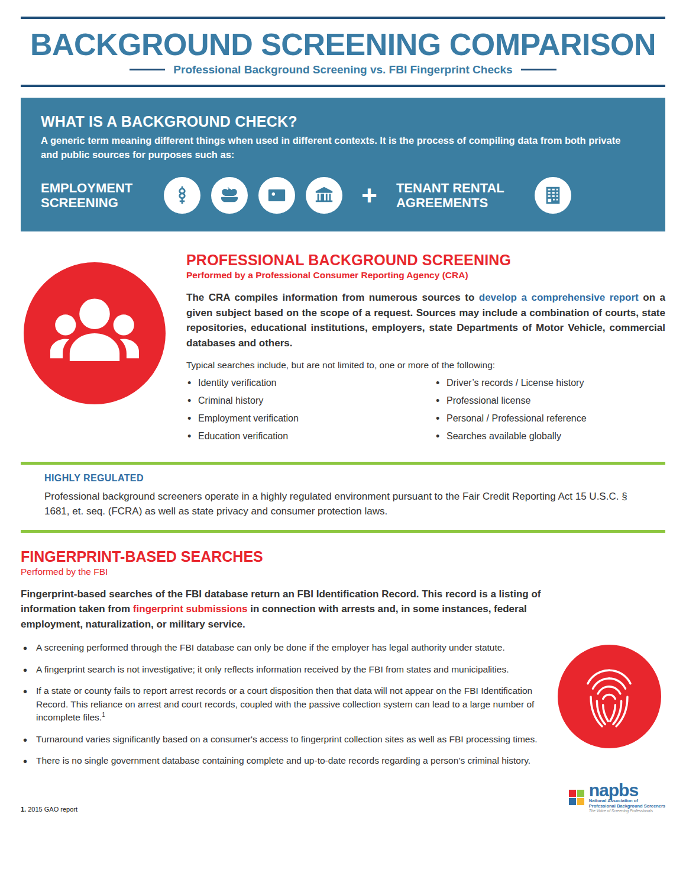BACKGROUND SCREENING COMPARISON
Professional Background Screening vs. FBI Fingerprint Checks
WHAT IS A BACKGROUND CHECK?
A generic term meaning different things when used in different contexts. It is the process of compiling data from both private and public sources for purposes such as:
EMPLOYMENT
SCREENING
+
TENANT RENTAL
AGREEMENTS
PROFESSIONAL BACKGROUND SCREENING
Performed by a Professional Consumer Reporting Agency (CRA)
The CRA compiles information from numerous sources to develop a comprehensive report on a given subject based on the scope of a request. Sources may include a combination of courts, state repositories, educational institutions, employers, state Departments of Motor Vehicle, commercial databases and others.
Typical searches include, but are not limited to, one or more of the following:
Identity verification
Driver’s records / License history
Criminal history
Professional license
Employment verification
Personal / Professional reference
Education verification
Searches available globally
HIGHLY REGULATED
Professional background screeners operate in a highly regulated environment pursuant to the Fair Credit Reporting Act 15 U.S.C. § 1681, et. seq. (FCRA) as well as state privacy and consumer protection laws.
FINGERPRINT-BASED SEARCHES
Performed by the FBI
Fingerprint-based searches of the FBI database return an FBI Identification Record. This record is a listing of information taken from fingerprint submissions in connection with arrests and, in some instances, federal employment, naturalization, or military service.
A screening performed through the FBI database can only be done if the employer has legal authority under statute.
A fingerprint search is not investigative; it only reflects information received by the FBI from states and municipalities.
If a state or county fails to report arrest records or a court disposition then that data will not appear on the FBI Identification Record. This reliance on arrest and court records, coupled with the passive collection system can lead to a large number of incomplete files.1
Turnaround varies significantly based on a consumer's access to fingerprint collection sites as well as FBI processing times.
There is no single government database containing complete and up-to-date records regarding a person’s criminal history.
1. 2015 GAO report
napbs
National Association of
Professional Background Screeners
The Voice of Screening Professionals